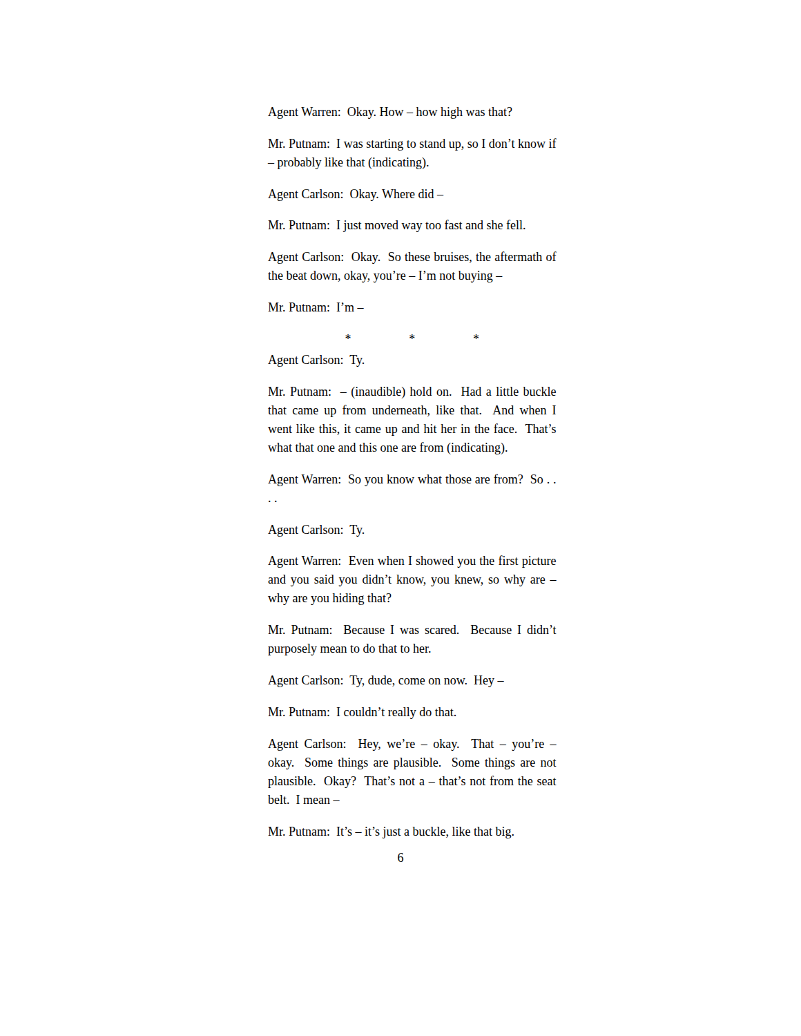Agent Warren: Okay. How – how high was that?
Mr. Putnam: I was starting to stand up, so I don’t know if – probably like that (indicating).
Agent Carlson: Okay. Where did –
Mr. Putnam: I just moved way too fast and she fell.
Agent Carlson: Okay. So these bruises, the aftermath of the beat down, okay, you’re – I’m not buying –
Mr. Putnam: I’m –
* * *
Agent Carlson: Ty.
Mr. Putnam: – (inaudible) hold on. Had a little buckle that came up from underneath, like that. And when I went like this, it came up and hit her in the face. That’s what that one and this one are from (indicating).
Agent Warren: So you know what those are from? So . . . .
Agent Carlson: Ty.
Agent Warren: Even when I showed you the first picture and you said you didn’t know, you knew, so why are – why are you hiding that?
Mr. Putnam: Because I was scared. Because I didn’t purposely mean to do that to her.
Agent Carlson: Ty, dude, come on now. Hey –
Mr. Putnam: I couldn’t really do that.
Agent Carlson: Hey, we’re – okay. That – you’re – okay. Some things are plausible. Some things are not plausible. Okay? That’s not a – that’s not from the seat belt. I mean –
Mr. Putnam: It’s – it’s just a buckle, like that big.
6